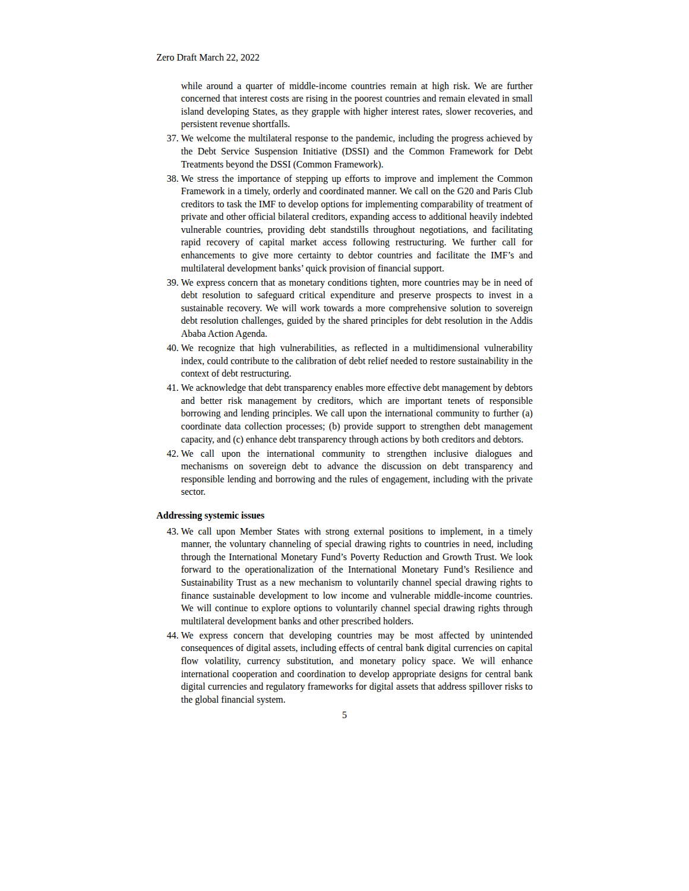Zero Draft March 22, 2022
while around a quarter of middle-income countries remain at high risk. We are further concerned that interest costs are rising in the poorest countries and remain elevated in small island developing States, as they grapple with higher interest rates, slower recoveries, and persistent revenue shortfalls.
37. We welcome the multilateral response to the pandemic, including the progress achieved by the Debt Service Suspension Initiative (DSSI) and the Common Framework for Debt Treatments beyond the DSSI (Common Framework).
38. We stress the importance of stepping up efforts to improve and implement the Common Framework in a timely, orderly and coordinated manner. We call on the G20 and Paris Club creditors to task the IMF to develop options for implementing comparability of treatment of private and other official bilateral creditors, expanding access to additional heavily indebted vulnerable countries, providing debt standstills throughout negotiations, and facilitating rapid recovery of capital market access following restructuring. We further call for enhancements to give more certainty to debtor countries and facilitate the IMF’s and multilateral development banks’ quick provision of financial support.
39. We express concern that as monetary conditions tighten, more countries may be in need of debt resolution to safeguard critical expenditure and preserve prospects to invest in a sustainable recovery. We will work towards a more comprehensive solution to sovereign debt resolution challenges, guided by the shared principles for debt resolution in the Addis Ababa Action Agenda.
40. We recognize that high vulnerabilities, as reflected in a multidimensional vulnerability index, could contribute to the calibration of debt relief needed to restore sustainability in the context of debt restructuring.
41. We acknowledge that debt transparency enables more effective debt management by debtors and better risk management by creditors, which are important tenets of responsible borrowing and lending principles. We call upon the international community to further (a) coordinate data collection processes; (b) provide support to strengthen debt management capacity, and (c) enhance debt transparency through actions by both creditors and debtors.
42. We call upon the international community to strengthen inclusive dialogues and mechanisms on sovereign debt to advance the discussion on debt transparency and responsible lending and borrowing and the rules of engagement, including with the private sector.
Addressing systemic issues
43. We call upon Member States with strong external positions to implement, in a timely manner, the voluntary channeling of special drawing rights to countries in need, including through the International Monetary Fund’s Poverty Reduction and Growth Trust. We look forward to the operationalization of the International Monetary Fund’s Resilience and Sustainability Trust as a new mechanism to voluntarily channel special drawing rights to finance sustainable development to low income and vulnerable middle-income countries. We will continue to explore options to voluntarily channel special drawing rights through multilateral development banks and other prescribed holders.
44. We express concern that developing countries may be most affected by unintended consequences of digital assets, including effects of central bank digital currencies on capital flow volatility, currency substitution, and monetary policy space. We will enhance international cooperation and coordination to develop appropriate designs for central bank digital currencies and regulatory frameworks for digital assets that address spillover risks to the global financial system.
5